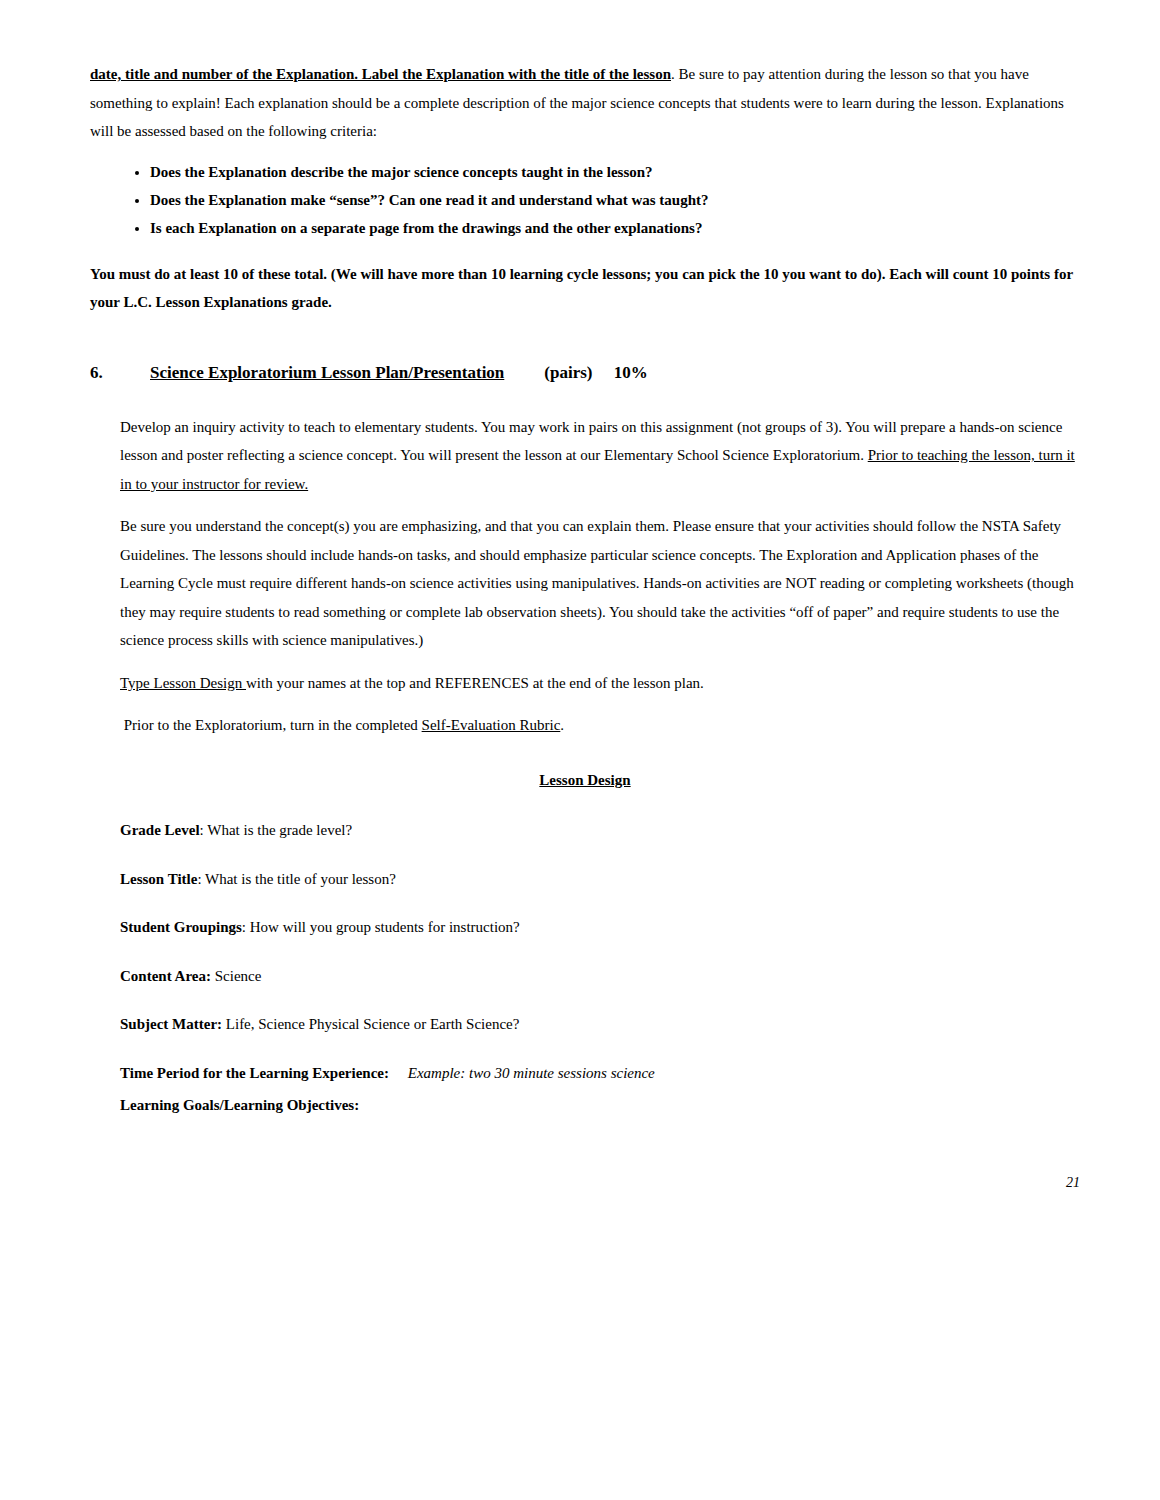date, title and number of the Explanation. Label the Explanation with the title of the lesson. Be sure to pay attention during the lesson so that you have something to explain! Each explanation should be a complete description of the major science concepts that students were to learn during the lesson. Explanations will be assessed based on the following criteria:
Does the Explanation describe the major science concepts taught in the lesson?
Does the Explanation make “sense”? Can one read it and understand what was taught?
Is each Explanation on a separate page from the drawings and the other explanations?
You must do at least 10 of these total. (We will have more than 10 learning cycle lessons; you can pick the 10 you want to do). Each will count 10 points for your L.C. Lesson Explanations grade.
6. Science Exploratorium Lesson Plan/Presentation (pairs) 10%
Develop an inquiry activity to teach to elementary students. You may work in pairs on this assignment (not groups of 3). You will prepare a hands-on science lesson and poster reflecting a science concept. You will present the lesson at our Elementary School Science Exploratorium. Prior to teaching the lesson, turn it in to your instructor for review.
Be sure you understand the concept(s) you are emphasizing, and that you can explain them. Please ensure that your activities should follow the NSTA Safety Guidelines. The lessons should include hands-on tasks, and should emphasize particular science concepts. The Exploration and Application phases of the Learning Cycle must require different hands-on science activities using manipulatives. Hands-on activities are NOT reading or completing worksheets (though they may require students to read something or complete lab observation sheets). You should take the activities “off of paper” and require students to use the science process skills with science manipulatives.)
Type Lesson Design with your names at the top and REFERENCES at the end of the lesson plan.
Prior to the Exploratorium, turn in the completed Self-Evaluation Rubric.
Lesson Design
Grade Level: What is the grade level?
Lesson Title: What is the title of your lesson?
Student Groupings: How will you group students for instruction?
Content Area: Science
Subject Matter: Life, Science Physical Science or Earth Science?
Time Period for the Learning Experience: Example: two 30 minute sessions science
Learning Goals/Learning Objectives:
21